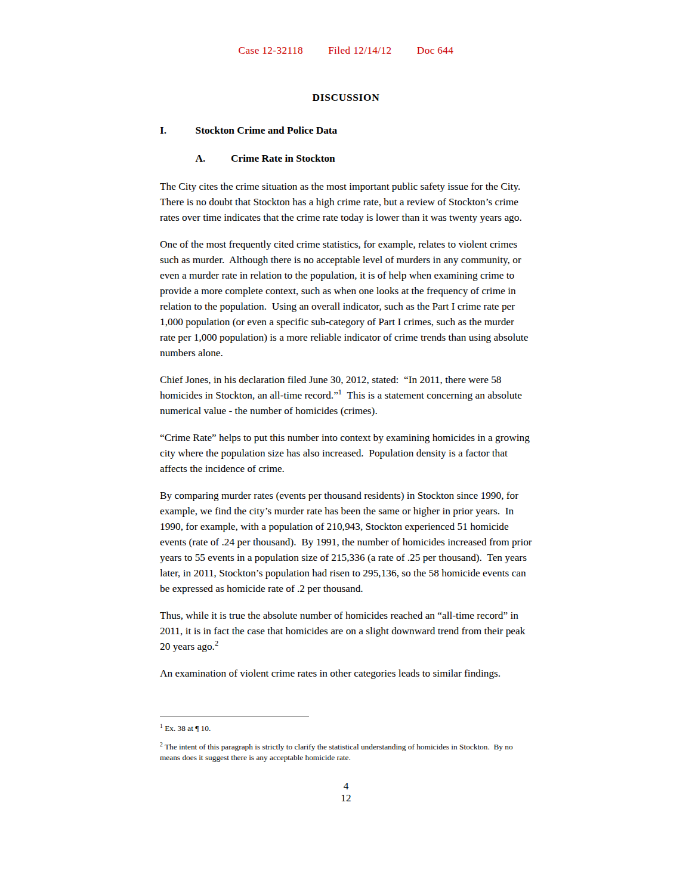Case 12-32118 Filed 12/14/12 Doc 644
DISCUSSION
I. Stockton Crime and Police Data
A. Crime Rate in Stockton
The City cites the crime situation as the most important public safety issue for the City. There is no doubt that Stockton has a high crime rate, but a review of Stockton’s crime rates over time indicates that the crime rate today is lower than it was twenty years ago.
One of the most frequently cited crime statistics, for example, relates to violent crimes such as murder. Although there is no acceptable level of murders in any community, or even a murder rate in relation to the population, it is of help when examining crime to provide a more complete context, such as when one looks at the frequency of crime in relation to the population. Using an overall indicator, such as the Part I crime rate per 1,000 population (or even a specific sub-category of Part I crimes, such as the murder rate per 1,000 population) is a more reliable indicator of crime trends than using absolute numbers alone.
Chief Jones, in his declaration filed June 30, 2012, stated: “In 2011, there were 58 homicides in Stockton, an all-time record.”1 This is a statement concerning an absolute numerical value - the number of homicides (crimes).
“Crime Rate” helps to put this number into context by examining homicides in a growing city where the population size has also increased. Population density is a factor that affects the incidence of crime.
By comparing murder rates (events per thousand residents) in Stockton since 1990, for example, we find the city’s murder rate has been the same or higher in prior years. In 1990, for example, with a population of 210,943, Stockton experienced 51 homicide events (rate of .24 per thousand). By 1991, the number of homicides increased from prior years to 55 events in a population size of 215,336 (a rate of .25 per thousand). Ten years later, in 2011, Stockton’s population had risen to 295,136, so the 58 homicide events can be expressed as homicide rate of .2 per thousand.
Thus, while it is true the absolute number of homicides reached an “all-time record” in 2011, it is in fact the case that homicides are on a slight downward trend from their peak 20 years ago.2
An examination of violent crime rates in other categories leads to similar findings.
1 Ex. 38 at ¶ 10.
2 The intent of this paragraph is strictly to clarify the statistical understanding of homicides in Stockton. By no means does it suggest there is any acceptable homicide rate.
4
12